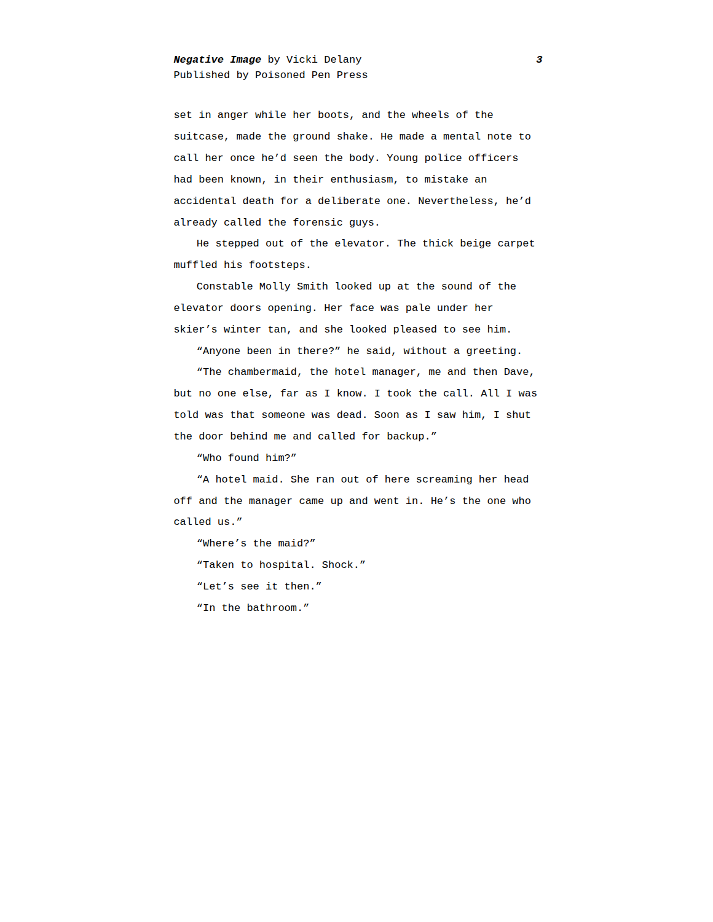3 Negative Image by Vicki Delany Published by Poisoned Pen Press
set in anger while her boots, and the wheels of the suitcase, made the ground shake. He made a mental note to call her once he’d seen the body. Young police officers had been known, in their enthusiasm, to mistake an accidental death for a deliberate one. Nevertheless, he’d already called the forensic guys.
He stepped out of the elevator. The thick beige carpet muffled his footsteps.
Constable Molly Smith looked up at the sound of the elevator doors opening. Her face was pale under her skier’s winter tan, and she looked pleased to see him.
“Anyone been in there?” he said, without a greeting.
“The chambermaid, the hotel manager, me and then Dave, but no one else, far as I know. I took the call. All I was told was that someone was dead. Soon as I saw him, I shut the door behind me and called for backup.”
“Who found him?”
“A hotel maid. She ran out of here screaming her head off and the manager came up and went in. He’s the one who called us.”
“Where’s the maid?”
“Taken to hospital. Shock.”
“Let’s see it then.”
“In the bathroom.”